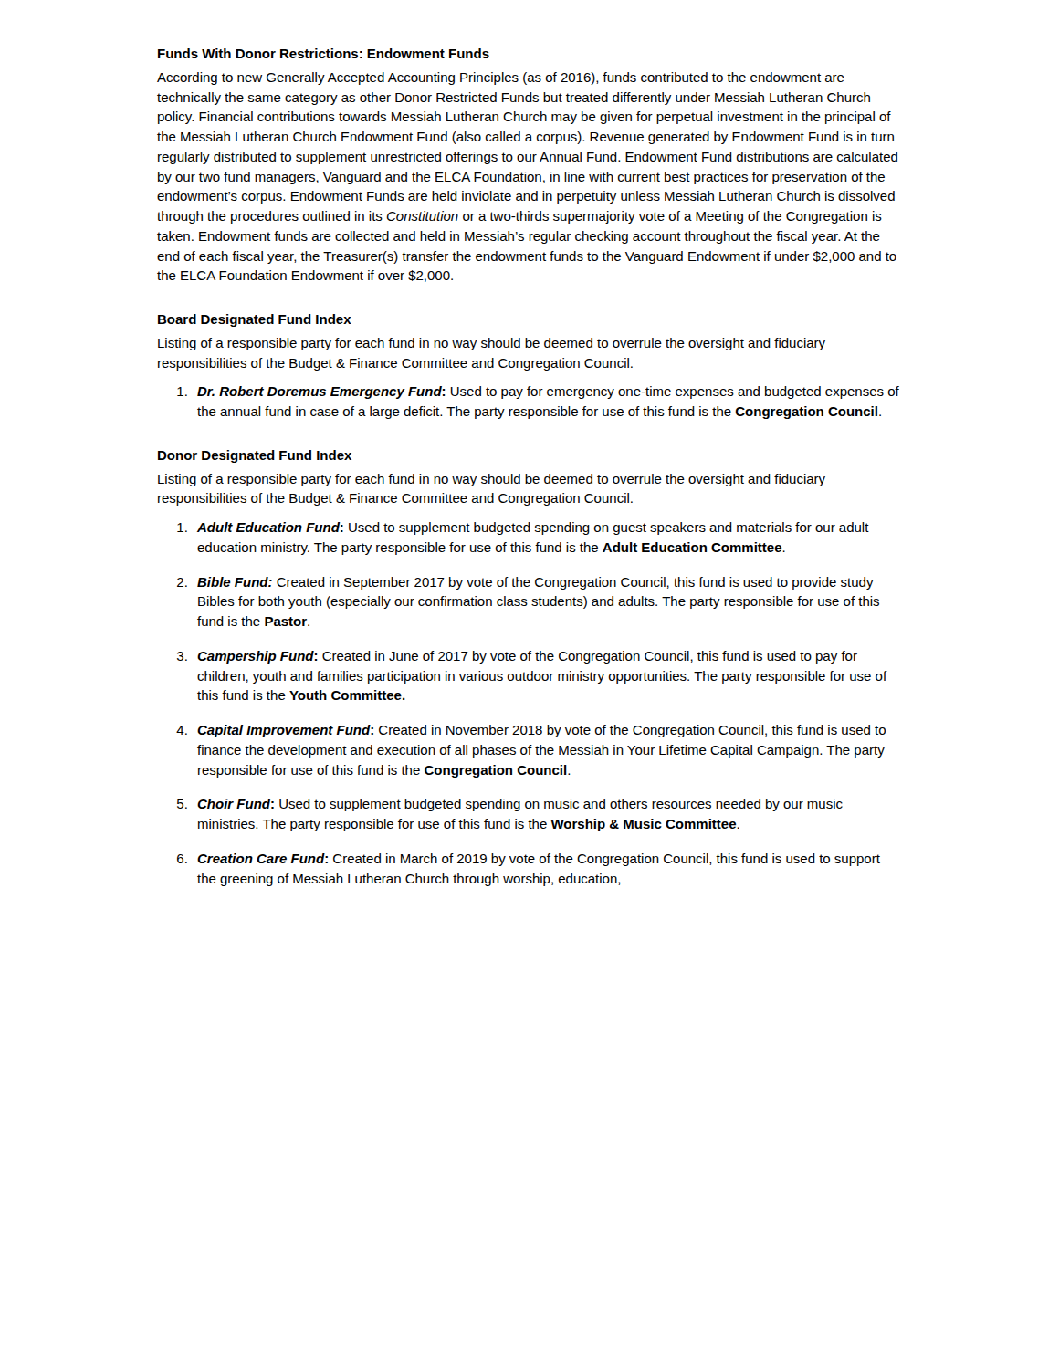Funds With Donor Restrictions: Endowment Funds
According to new Generally Accepted Accounting Principles (as of 2016), funds contributed to the endowment are technically the same category as other Donor Restricted Funds but treated differently under Messiah Lutheran Church policy. Financial contributions towards Messiah Lutheran Church may be given for perpetual investment in the principal of the Messiah Lutheran Church Endowment Fund (also called a corpus). Revenue generated by Endowment Fund is in turn regularly distributed to supplement unrestricted offerings to our Annual Fund. Endowment Fund distributions are calculated by our two fund managers, Vanguard and the ELCA Foundation, in line with current best practices for preservation of the endowment’s corpus. Endowment Funds are held inviolate and in perpetuity unless Messiah Lutheran Church is dissolved through the procedures outlined in its Constitution or a two-thirds supermajority vote of a Meeting of the Congregation is taken. Endowment funds are collected and held in Messiah’s regular checking account throughout the fiscal year. At the end of each fiscal year, the Treasurer(s) transfer the endowment funds to the Vanguard Endowment if under $2,000 and to the ELCA Foundation Endowment if over $2,000.
Board Designated Fund Index
Listing of a responsible party for each fund in no way should be deemed to overrule the oversight and fiduciary responsibilities of the Budget & Finance Committee and Congregation Council.
Dr. Robert Doremus Emergency Fund: Used to pay for emergency one-time expenses and budgeted expenses of the annual fund in case of a large deficit. The party responsible for use of this fund is the Congregation Council.
Donor Designated Fund Index
Listing of a responsible party for each fund in no way should be deemed to overrule the oversight and fiduciary responsibilities of the Budget & Finance Committee and Congregation Council.
Adult Education Fund: Used to supplement budgeted spending on guest speakers and materials for our adult education ministry. The party responsible for use of this fund is the Adult Education Committee.
Bible Fund: Created in September 2017 by vote of the Congregation Council, this fund is used to provide study Bibles for both youth (especially our confirmation class students) and adults. The party responsible for use of this fund is the Pastor.
Campership Fund: Created in June of 2017 by vote of the Congregation Council, this fund is used to pay for children, youth and families participation in various outdoor ministry opportunities. The party responsible for use of this fund is the Youth Committee.
Capital Improvement Fund: Created in November 2018 by vote of the Congregation Council, this fund is used to finance the development and execution of all phases of the Messiah in Your Lifetime Capital Campaign. The party responsible for use of this fund is the Congregation Council.
Choir Fund: Used to supplement budgeted spending on music and others resources needed by our music ministries. The party responsible for use of this fund is the Worship & Music Committee.
Creation Care Fund: Created in March of 2019 by vote of the Congregation Council, this fund is used to support the greening of Messiah Lutheran Church through worship, education,